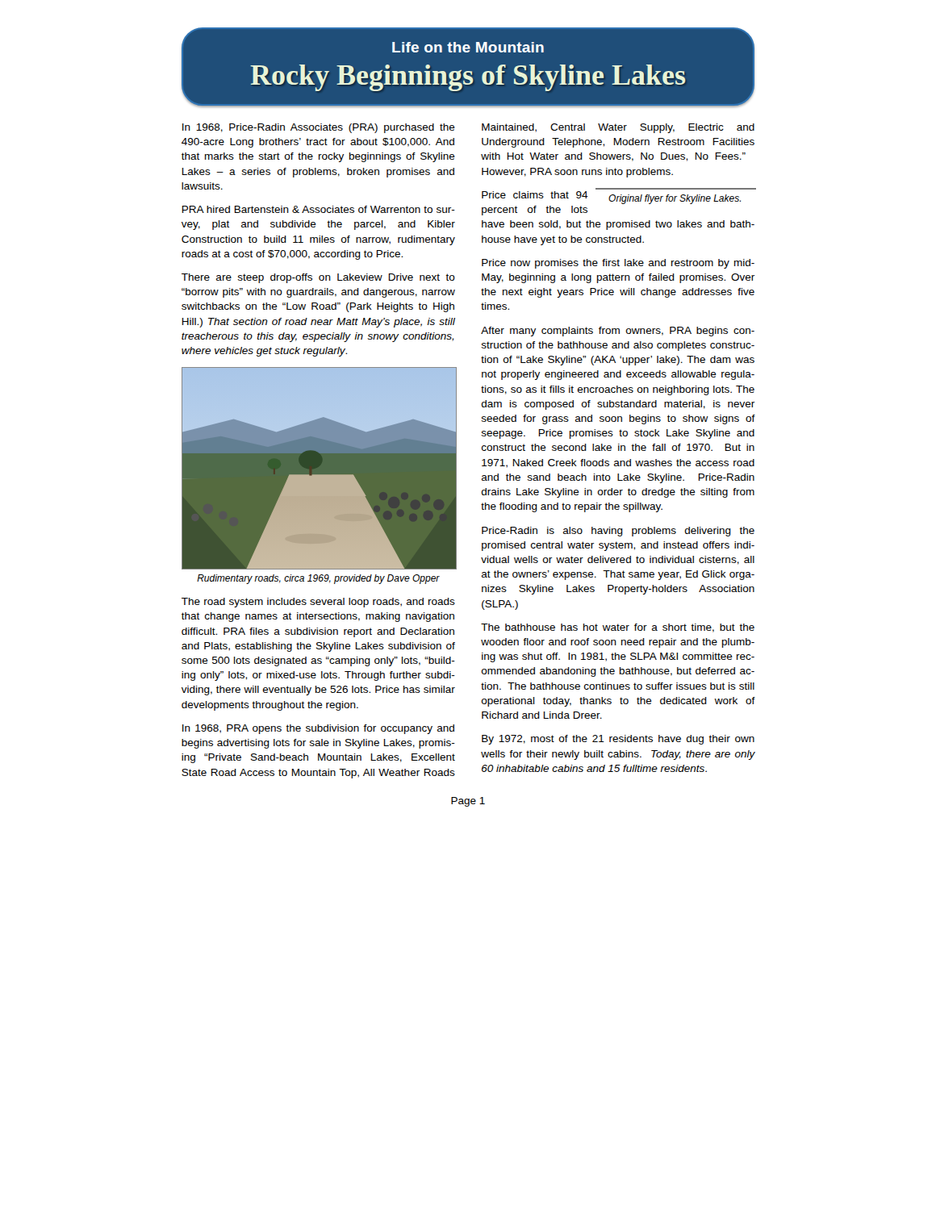Life on the Mountain
Rocky Beginnings of Skyline Lakes
In 1968, Price-Radin Associates (PRA) purchased the 490-acre Long brothers’ tract for about $100,000. And that marks the start of the rocky beginnings of Skyline Lakes – a series of problems, broken promises and lawsuits.
PRA hired Bartenstein & Associates of Warrenton to survey, plat and subdivide the parcel, and Kibler Construction to build 11 miles of narrow, rudimentary roads at a cost of $70,000, according to Price.
There are steep drop-offs on Lakeview Drive next to “borrow pits” with no guardrails, and dangerous, narrow switchbacks on the “Low Road” (Park Heights to High Hill.) That section of road near Matt May’s place, is still treacherous to this day, especially in snowy conditions, where vehicles get stuck regularly.
Rudimentary roads, circa 1969, provided by Dave Opper
The road system includes several loop roads, and roads that change names at intersections, making navigation difficult. PRA files a subdivision report and Declaration and Plats, establishing the Skyline Lakes subdivision of some 500 lots designated as “camping only” lots, “building only” lots, or mixed-use lots. Through further subdividing, there will eventually be 526 lots. Price has similar developments throughout the region.
In 1968, PRA opens the subdivision for occupancy and begins advertising lots for sale in Skyline Lakes, promising “Private Sand-beach Mountain Lakes, Excellent State Road Access to Mountain Top, All Weather Roads Maintained, Central Water Supply, Electric and Underground Telephone, Modern Restroom Facilities with Hot Water and Showers, No Dues, No Fees.” However, PRA soon runs into problems.
Original flyer for Skyline Lakes.
Price claims that 94 percent of the lots have been sold, but the promised two lakes and bathhouse have yet to be constructed.
Price now promises the first lake and restroom by mid-May, beginning a long pattern of failed promises. Over the next eight years Price will change addresses five times.
After many complaints from owners, PRA begins construction of the bathhouse and also completes construction of “Lake Skyline” (AKA ‘upper’ lake). The dam was not properly engineered and exceeds allowable regulations, so as it fills it encroaches on neighboring lots. The dam is composed of substandard material, is never seeded for grass and soon begins to show signs of seepage. Price promises to stock Lake Skyline and construct the second lake in the fall of 1970. But in 1971, Naked Creek floods and washes the access road and the sand beach into Lake Skyline. Price-Radin drains Lake Skyline in order to dredge the silting from the flooding and to repair the spillway.
Price-Radin is also having problems delivering the promised central water system, and instead offers individual wells or water delivered to individual cisterns, all at the owners’ expense. That same year, Ed Glick organizes Skyline Lakes Property-holders Association (SLPA.)
The bathhouse has hot water for a short time, but the wooden floor and roof soon need repair and the plumbing was shut off. In 1981, the SLPA M&I committee recommended abandoning the bathhouse, but deferred action. The bathhouse continues to suffer issues but is still operational today, thanks to the dedicated work of Richard and Linda Dreer.
By 1972, most of the 21 residents have dug their own wells for their newly built cabins. Today, there are only 60 inhabitable cabins and 15 fulltime residents.
Page 1